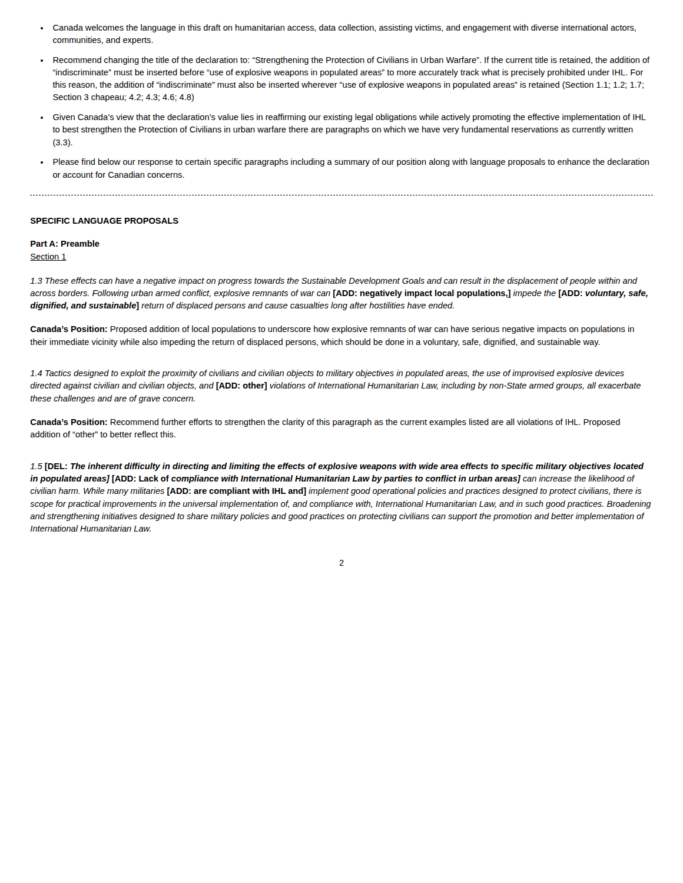Canada welcomes the language in this draft on humanitarian access, data collection, assisting victims, and engagement with diverse international actors, communities, and experts.
Recommend changing the title of the declaration to: “Strengthening the Protection of Civilians in Urban Warfare”. If the current title is retained, the addition of “indiscriminate” must be inserted before “use of explosive weapons in populated areas” to more accurately track what is precisely prohibited under IHL. For this reason, the addition of “indiscriminate” must also be inserted wherever “use of explosive weapons in populated areas” is retained (Section 1.1; 1.2; 1.7; Section 3 chapeau; 4.2; 4.3; 4.6; 4.8)
Given Canada’s view that the declaration’s value lies in reaffirming our existing legal obligations while actively promoting the effective implementation of IHL to best strengthen the Protection of Civilians in urban warfare there are paragraphs on which we have very fundamental reservations as currently written (3.3).
Please find below our response to certain specific paragraphs including a summary of our position along with language proposals to enhance the declaration or account for Canadian concerns.
SPECIFIC LANGUAGE PROPOSALS
Part A: Preamble
Section 1
1.3 These effects can have a negative impact on progress towards the Sustainable Development Goals and can result in the displacement of people within and across borders. Following urban armed conflict, explosive remnants of war can [ADD: negatively impact local populations,] impede the [ADD: voluntary, safe, dignified, and sustainable] return of displaced persons and cause casualties long after hostilities have ended.
Canada’s Position: Proposed addition of local populations to underscore how explosive remnants of war can have serious negative impacts on populations in their immediate vicinity while also impeding the return of displaced persons, which should be done in a voluntary, safe, dignified, and sustainable way.
1.4 Tactics designed to exploit the proximity of civilians and civilian objects to military objectives in populated areas, the use of improvised explosive devices directed against civilian and civilian objects, and [ADD: other] violations of International Humanitarian Law, including by non-State armed groups, all exacerbate these challenges and are of grave concern.
Canada’s Position: Recommend further efforts to strengthen the clarity of this paragraph as the current examples listed are all violations of IHL. Proposed addition of “other” to better reflect this.
1.5 [DEL: The inherent difficulty in directing and limiting the effects of explosive weapons with wide area effects to specific military objectives located in populated areas] [ADD: Lack of compliance with International Humanitarian Law by parties to conflict in urban areas] can increase the likelihood of civilian harm. While many militaries [ADD: are compliant with IHL and] implement good operational policies and practices designed to protect civilians, there is scope for practical improvements in the universal implementation of, and compliance with, International Humanitarian Law, and in such good practices. Broadening and strengthening initiatives designed to share military policies and good practices on protecting civilians can support the promotion and better implementation of International Humanitarian Law.
2